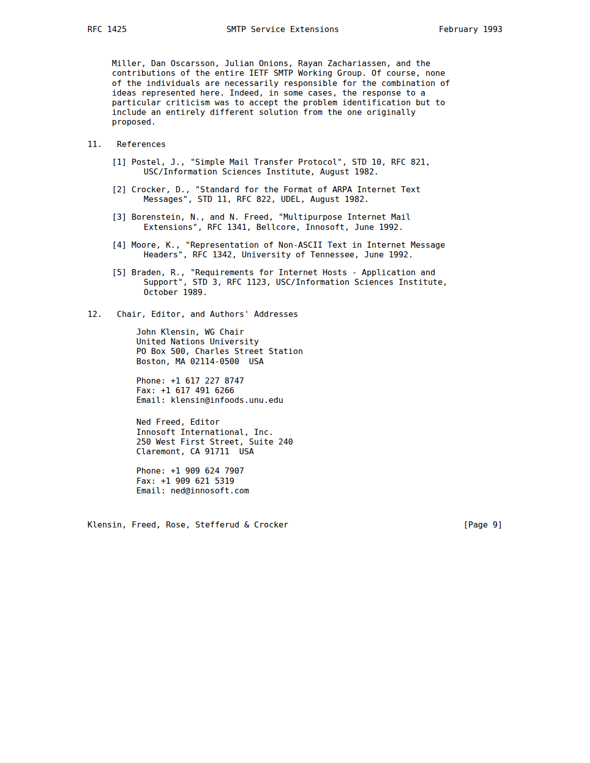RFC 1425 SMTP Service Extensions February 1993
Miller, Dan Oscarsson, Julian Onions, Rayan Zachariassen, and the
contributions of the entire IETF SMTP Working Group. Of course, none
of the individuals are necessarily responsible for the combination of
ideas represented here. Indeed, in some cases, the response to a
particular criticism was to accept the problem identification but to
include an entirely different solution from the one originally
proposed.
11. References
[1] Postel, J., "Simple Mail Transfer Protocol", STD 10, RFC 821,
    USC/Information Sciences Institute, August 1982.
[2] Crocker, D., "Standard for the Format of ARPA Internet Text
    Messages", STD 11, RFC 822, UDEL, August 1982.
[3] Borenstein, N., and N. Freed, "Multipurpose Internet Mail
    Extensions", RFC 1341, Bellcore, Innosoft, June 1992.
[4] Moore, K., "Representation of Non-ASCII Text in Internet Message
    Headers", RFC 1342, University of Tennessee, June 1992.
[5] Braden, R., "Requirements for Internet Hosts - Application and
    Support", STD 3, RFC 1123, USC/Information Sciences Institute,
    October 1989.
12. Chair, Editor, and Authors' Addresses
John Klensin, WG Chair
United Nations University
PO Box 500, Charles Street Station
Boston, MA 02114-0500  USA

Phone: +1 617 227 8747
Fax: +1 617 491 6266
Email: klensin@infoods.unu.edu
Ned Freed, Editor
Innosoft International, Inc.
250 West First Street, Suite 240
Claremont, CA 91711  USA

Phone: +1 909 624 7907
Fax: +1 909 621 5319
Email: ned@innosoft.com
Klensin, Freed, Rose, Stefferud & Crocker [Page 9]